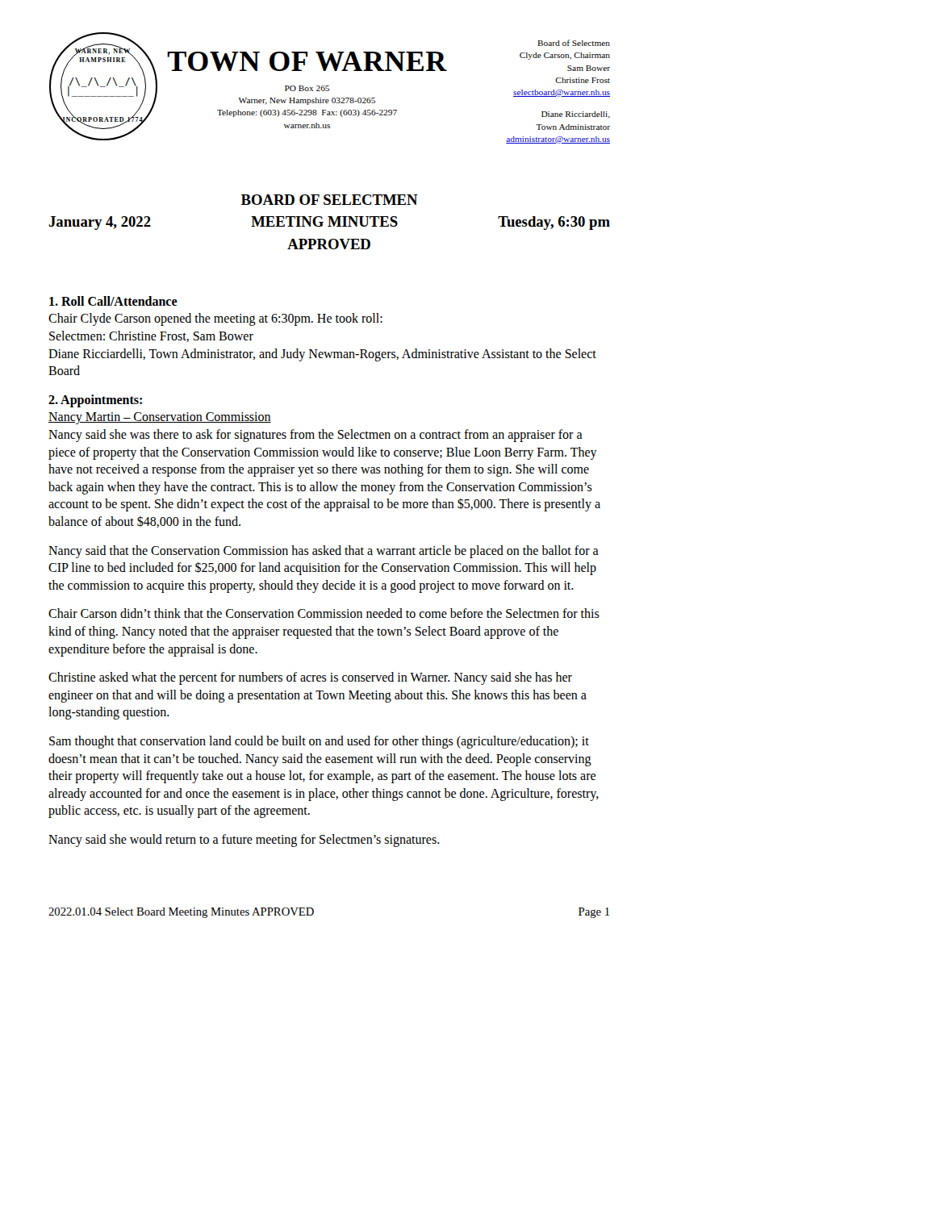WARNER, NEW HAMPSHIRE
/\_/\_/\_/\
|__________|
INCORPORATED 1774
TOWN OF WARNER
PO Box 265
Warner, New Hampshire 03278-0265
Telephone: (603) 456-2298 Fax: (603) 456-2297
warner.nh.us
Board of Selectmen
Clyde Carson, Chairman
Sam Bower
Christine Frost
selectboard@warner.nh.us
Diane Ricciardelli,
Town Administrator
administrator@warner.nh.us
BOARD OF SELECTMEN
January 4, 2022
MEETING MINUTES
Tuesday, 6:30 pm
APPROVED
1. Roll Call/Attendance
Chair Clyde Carson opened the meeting at 6:30pm. He took roll:
Selectmen: Christine Frost, Sam Bower
Diane Ricciardelli, Town Administrator, and Judy Newman-Rogers, Administrative Assistant to the Select Board
2. Appointments:
Nancy Martin – Conservation Commission
Nancy said she was there to ask for signatures from the Selectmen on a contract from an appraiser for a piece of property that the Conservation Commission would like to conserve; Blue Loon Berry Farm. They have not received a response from the appraiser yet so there was nothing for them to sign. She will come back again when they have the contract. This is to allow the money from the Conservation Commission’s account to be spent. She didn’t expect the cost of the appraisal to be more than $5,000. There is presently a balance of about $48,000 in the fund.
Nancy said that the Conservation Commission has asked that a warrant article be placed on the ballot for a CIP line to bed included for $25,000 for land acquisition for the Conservation Commission. This will help the commission to acquire this property, should they decide it is a good project to move forward on it.
Chair Carson didn’t think that the Conservation Commission needed to come before the Selectmen for this kind of thing. Nancy noted that the appraiser requested that the town’s Select Board approve of the expenditure before the appraisal is done.
Christine asked what the percent for numbers of acres is conserved in Warner. Nancy said she has her engineer on that and will be doing a presentation at Town Meeting about this. She knows this has been a long-standing question.
Sam thought that conservation land could be built on and used for other things (agriculture/education); it doesn’t mean that it can’t be touched. Nancy said the easement will run with the deed. People conserving their property will frequently take out a house lot, for example, as part of the easement. The house lots are already accounted for and once the easement is in place, other things cannot be done. Agriculture, forestry, public access, etc. is usually part of the agreement.
Nancy said she would return to a future meeting for Selectmen’s signatures.
2022.01.04 Select Board Meeting Minutes APPROVED
Page 1